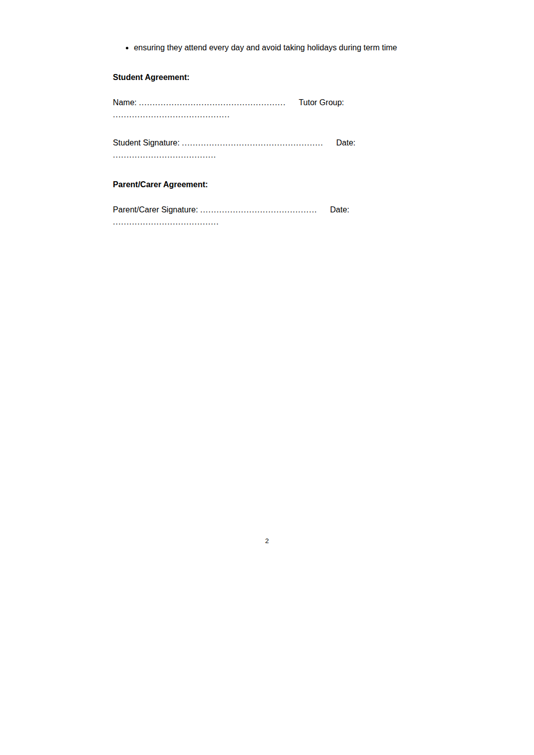ensuring they attend every day and avoid taking holidays during term time
Student Agreement:
Name: ...................................................... Tutor Group: ...........................................
Student Signature: .................................................... Date: ......................................
Parent/Carer Agreement:
Parent/Carer Signature: ........................................... Date: .......................................
2